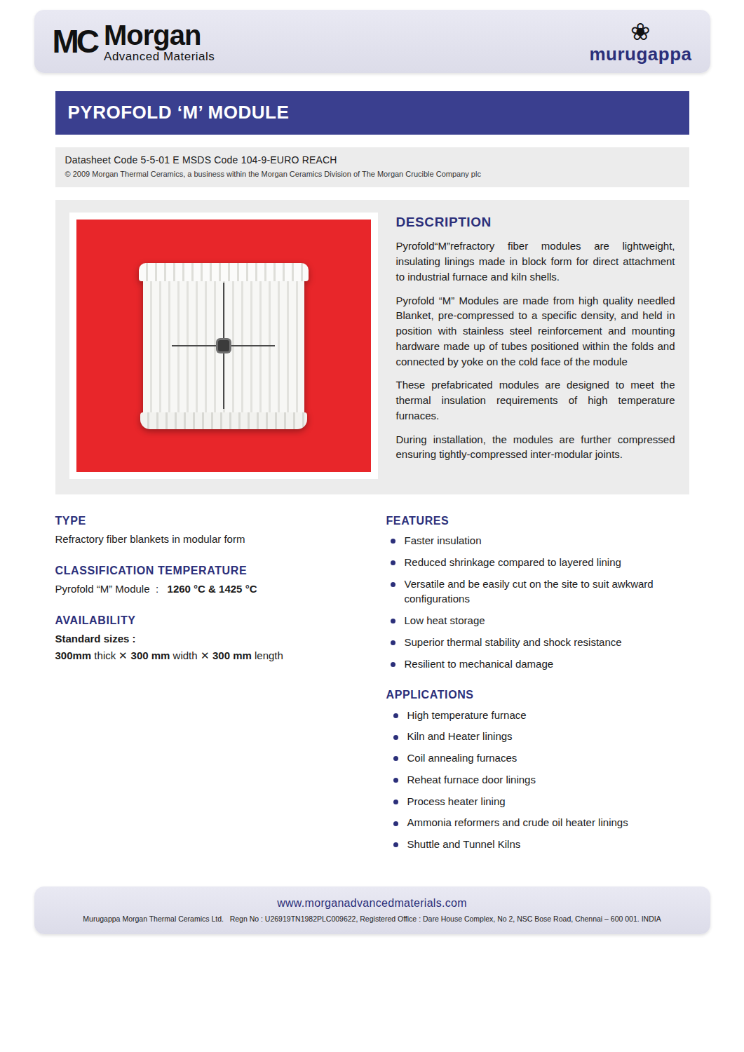MC
Morgan Advanced Materials
❀ murugappa
Pyrofold ‘M’ Module
Datasheet Code 5-5-01 E MSDS Code 104-9-EURO REACH
© 2009 Morgan Thermal Ceramics, a business within the Morgan Ceramics Division of The Morgan Crucible Company plc
Description
Pyrofold“M”refractory fiber modules are lightweight, insulating linings made in block form for direct attachment to industrial furnace and kiln shells.
Pyrofold “M” Modules are made from high quality needled Blanket, pre-compressed to a specific density, and held in position with stainless steel reinforcement and mounting hardware made up of tubes positioned within the folds and connected by yoke on the cold face of the module
These prefabricated modules are designed to meet the thermal insulation requirements of high temperature furnaces.
During installation, the modules are further compressed ensuring tightly-compressed inter-modular joints.
Type
Refractory fiber blankets in modular form
Classification Temperature
Pyrofold “M” Module : 1260 °C & 1425 °C
Availability
Standard sizes :
300mm thick ✕ 300 mm width ✕ 300 mm length
Features
Faster insulation
Reduced shrinkage compared to layered lining
Versatile and be easily cut on the site to suit awkward configurations
Low heat storage
Superior thermal stability and shock resistance
Resilient to mechanical damage
Applications
High temperature furnace
Kiln and Heater linings
Coil annealing furnaces
Reheat furnace door linings
Process heater lining
Ammonia reformers and crude oil heater linings
Shuttle and Tunnel Kilns
www.morganadvancedmaterials.com
Murugappa Morgan Thermal Ceramics Ltd. Regn No : U26919TN1982PLC009622, Registered Office : Dare House Complex, No 2, NSC Bose Road, Chennai – 600 001. INDIA